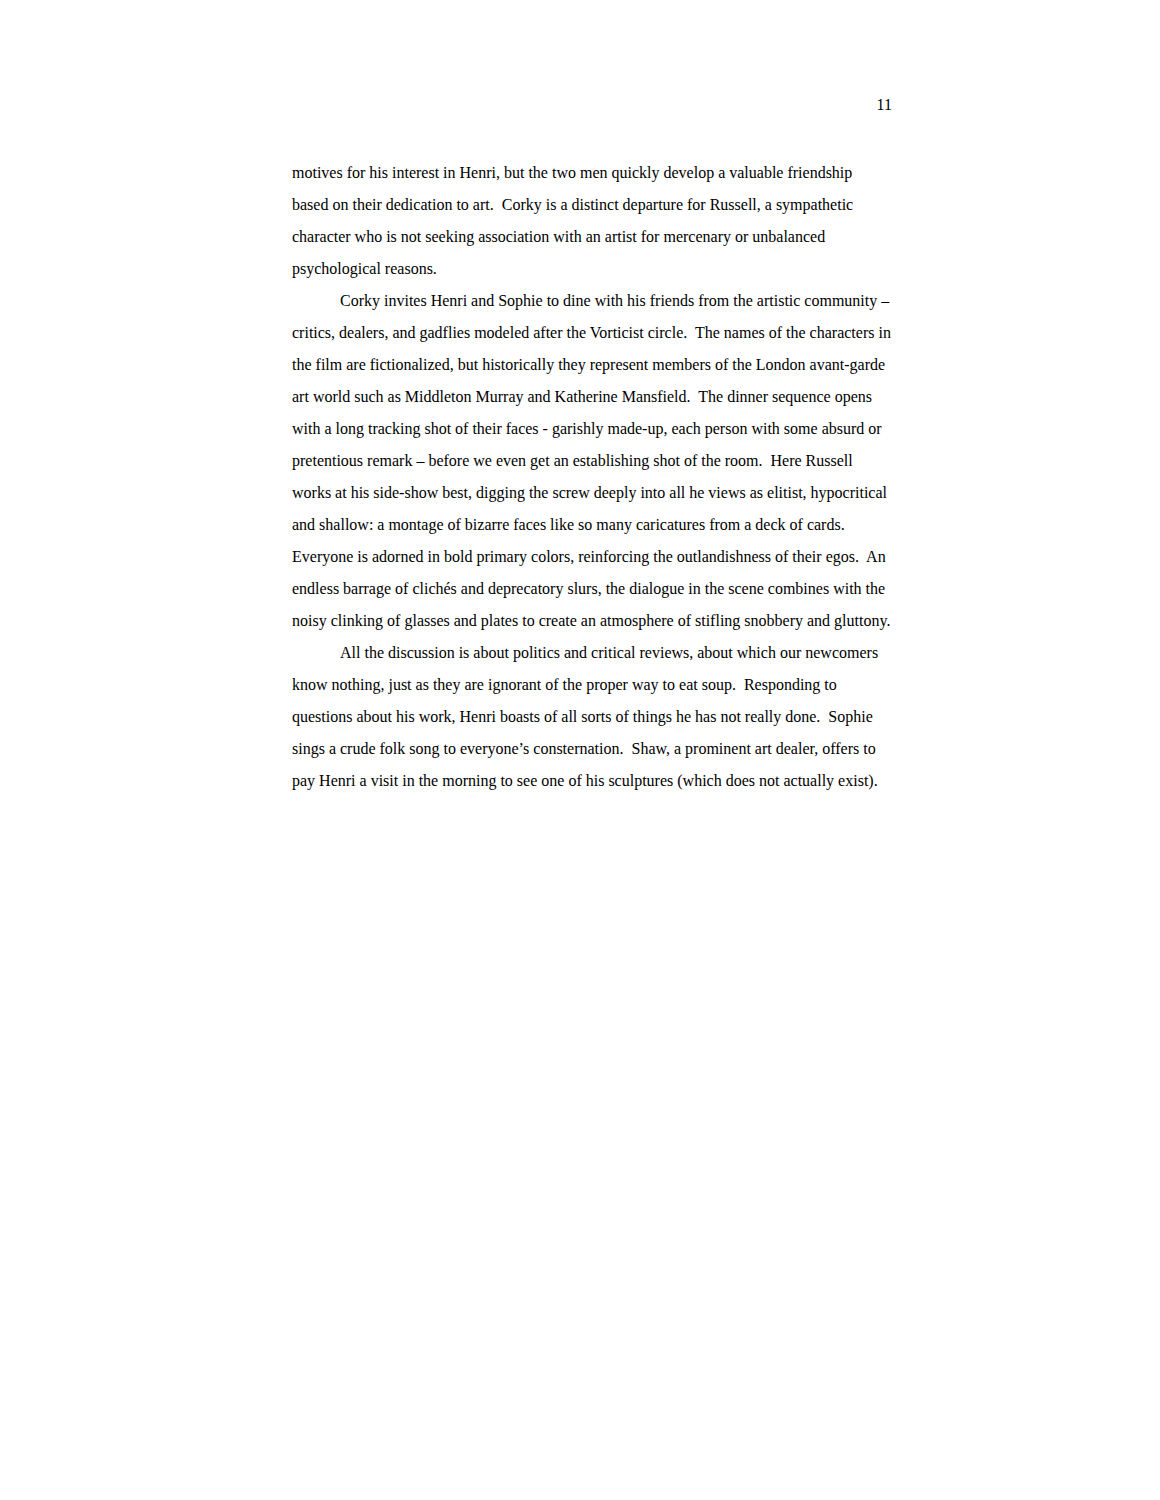11
motives for his interest in Henri, but the two men quickly develop a valuable friendship based on their dedication to art. Corky is a distinct departure for Russell, a sympathetic character who is not seeking association with an artist for mercenary or unbalanced psychological reasons.
Corky invites Henri and Sophie to dine with his friends from the artistic community – critics, dealers, and gadflies modeled after the Vorticist circle. The names of the characters in the film are fictionalized, but historically they represent members of the London avant-garde art world such as Middleton Murray and Katherine Mansfield. The dinner sequence opens with a long tracking shot of their faces - garishly made-up, each person with some absurd or pretentious remark – before we even get an establishing shot of the room. Here Russell works at his side-show best, digging the screw deeply into all he views as elitist, hypocritical and shallow: a montage of bizarre faces like so many caricatures from a deck of cards. Everyone is adorned in bold primary colors, reinforcing the outlandishness of their egos. An endless barrage of clichés and deprecatory slurs, the dialogue in the scene combines with the noisy clinking of glasses and plates to create an atmosphere of stifling snobbery and gluttony.
All the discussion is about politics and critical reviews, about which our newcomers know nothing, just as they are ignorant of the proper way to eat soup. Responding to questions about his work, Henri boasts of all sorts of things he has not really done. Sophie sings a crude folk song to everyone’s consternation. Shaw, a prominent art dealer, offers to pay Henri a visit in the morning to see one of his sculptures (which does not actually exist).